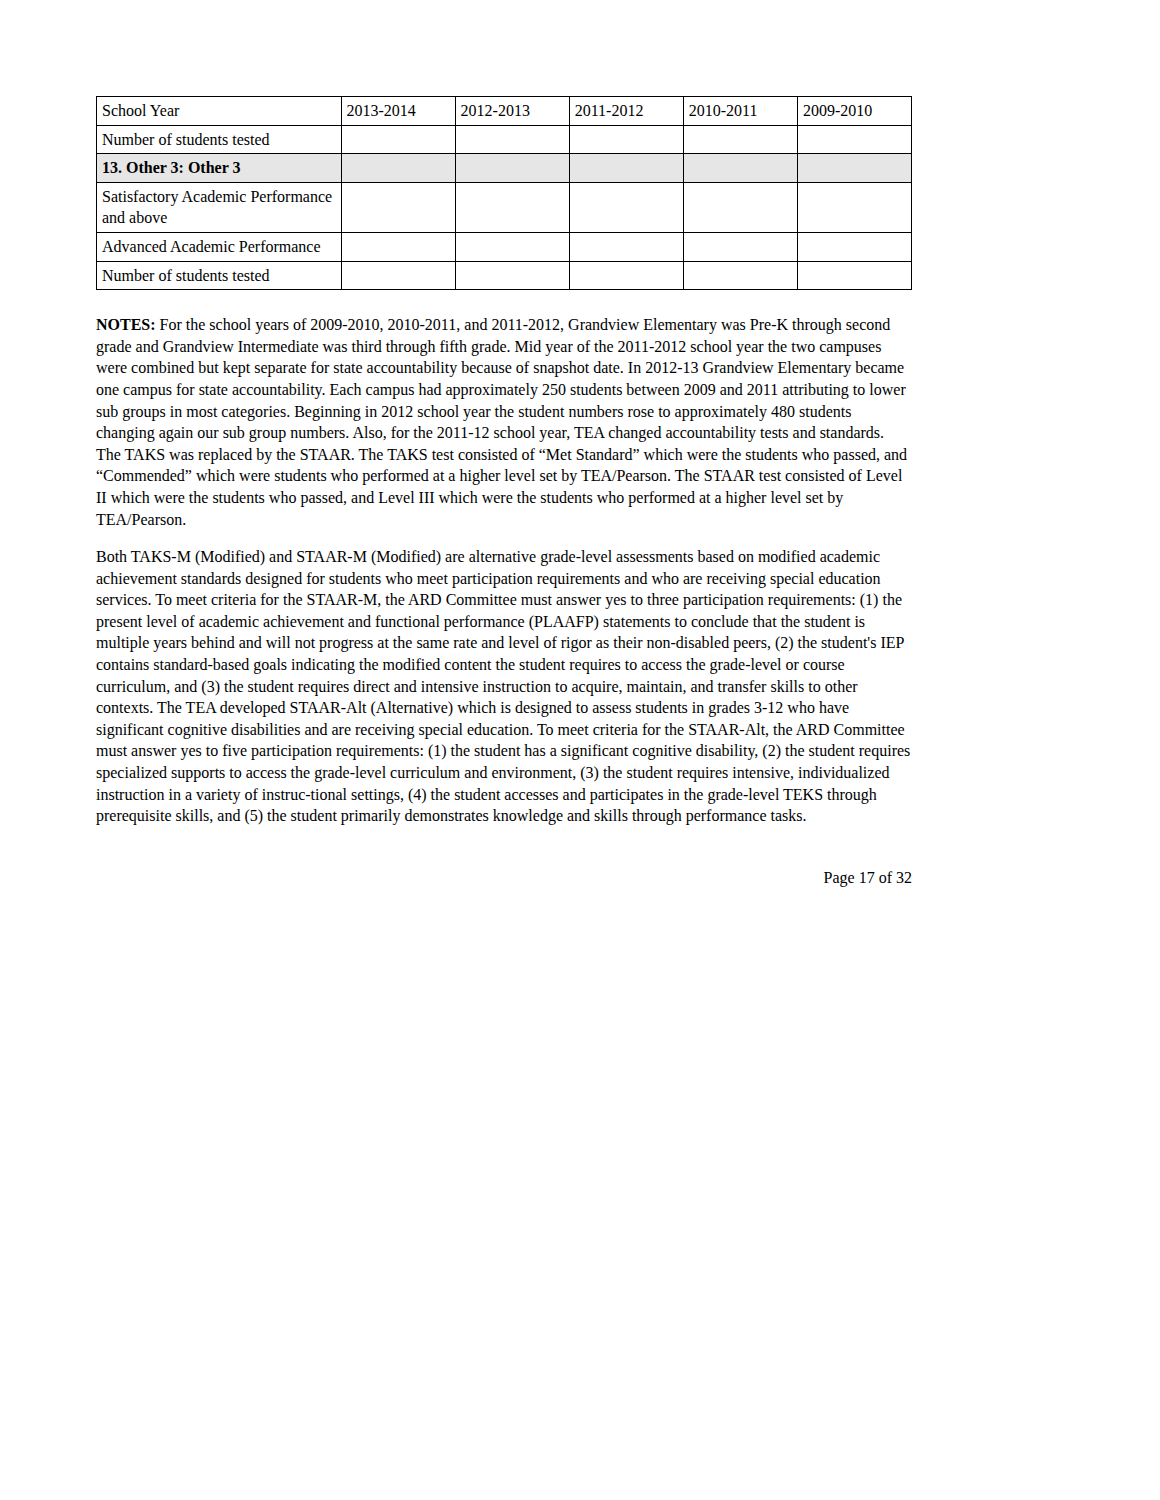| School Year | 2013-2014 | 2012-2013 | 2011-2012 | 2010-2011 | 2009-2010 |
| --- | --- | --- | --- | --- | --- |
| Number of students tested | | | | | |
| 13. Other 3: Other 3 | | | | | |
| Satisfactory Academic Performance and above | | | | | |
| Advanced Academic Performance | | | | | |
| Number of students tested | | | | | |
NOTES: For the school years of 2009-2010, 2010-2011, and 2011-2012, Grandview Elementary was Pre-K through second grade and Grandview Intermediate was third through fifth grade. Mid year of the 2011-2012 school year the two campuses were combined but kept separate for state accountability because of snapshot date. In 2012-13 Grandview Elementary became one campus for state accountability. Each campus had approximately 250 students between 2009 and 2011 attributing to lower sub groups in most categories. Beginning in 2012 school year the student numbers rose to approximately 480 students changing again our sub group numbers. Also, for the 2011-12 school year, TEA changed accountability tests and standards. The TAKS was replaced by the STAAR. The TAKS test consisted of “Met Standard” which were the students who passed, and “Commended” which were students who performed at a higher level set by TEA/Pearson. The STAAR test consisted of Level II which were the students who passed, and Level III which were the students who performed at a higher level set by TEA/Pearson.
Both TAKS-M (Modified) and STAAR-M (Modified) are alternative grade-level assessments based on modified academic achievement standards designed for students who meet participation requirements and who are receiving special education services. To meet criteria for the STAAR-M, the ARD Committee must answer yes to three participation requirements: (1) the present level of academic achievement and functional performance (PLAAFP) statements to conclude that the student is multiple years behind and will not progress at the same rate and level of rigor as their non-disabled peers, (2) the student's IEP contains standard-based goals indicating the modified content the student requires to access the grade-level or course curriculum, and (3) the student requires direct and intensive instruction to acquire, maintain, and transfer skills to other contexts. The TEA developed STAAR-Alt (Alternative) which is designed to assess students in grades 3-12 who have significant cognitive disabilities and are receiving special education. To meet criteria for the STAAR-Alt, the ARD Committee must answer yes to five participation requirements: (1) the student has a significant cognitive disability, (2) the student requires specialized supports to access the grade-level curriculum and environment, (3) the student requires intensive, individualized instruction in a variety of instruc-tional settings, (4) the student accesses and participates in the grade-level TEKS through prerequisite skills, and (5) the student primarily demonstrates knowledge and skills through performance tasks.
Page 17 of 32